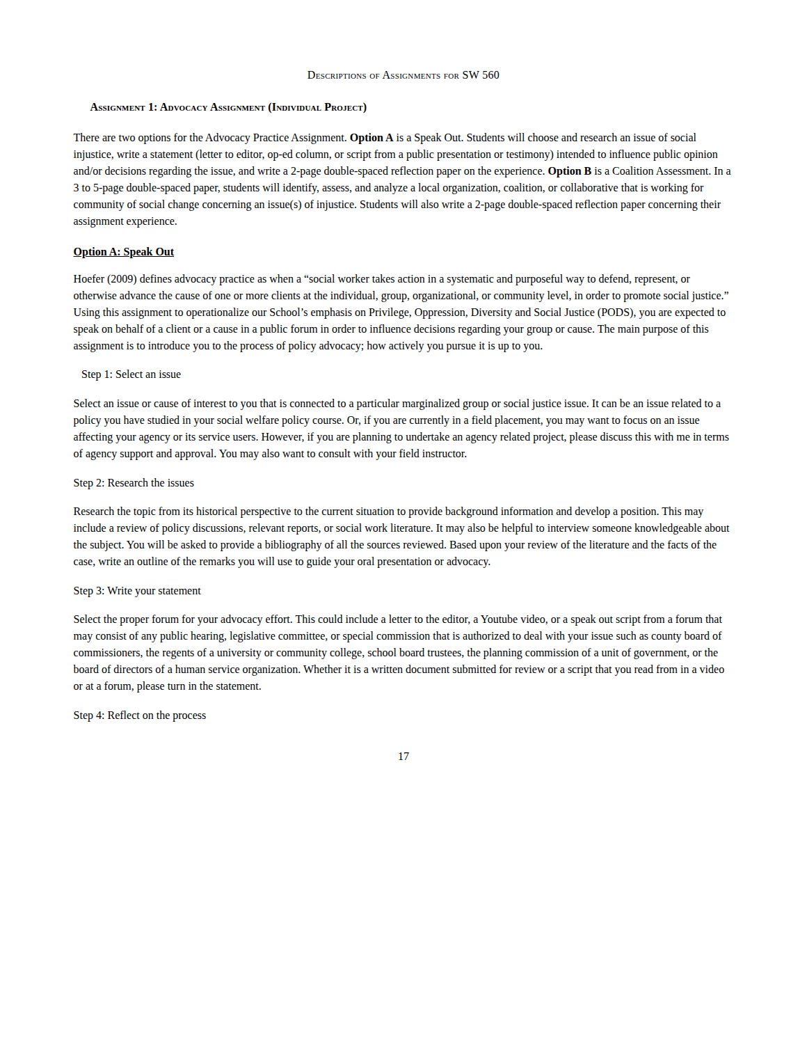Descriptions of Assignments for SW 560
Assignment 1: Advocacy Assignment (Individual Project)
There are two options for the Advocacy Practice Assignment. Option A is a Speak Out. Students will choose and research an issue of social injustice, write a statement (letter to editor, op-ed column, or script from a public presentation or testimony) intended to influence public opinion and/or decisions regarding the issue, and write a 2-page double-spaced reflection paper on the experience. Option B is a Coalition Assessment. In a 3 to 5-page double-spaced paper, students will identify, assess, and analyze a local organization, coalition, or collaborative that is working for community of social change concerning an issue(s) of injustice. Students will also write a 2-page double-spaced reflection paper concerning their assignment experience.
Option A: Speak Out
Hoefer (2009) defines advocacy practice as when a “social worker takes action in a systematic and purposeful way to defend, represent, or otherwise advance the cause of one or more clients at the individual, group, organizational, or community level, in order to promote social justice.” Using this assignment to operationalize our School’s emphasis on Privilege, Oppression, Diversity and Social Justice (PODS), you are expected to speak on behalf of a client or a cause in a public forum in order to influence decisions regarding your group or cause. The main purpose of this assignment is to introduce you to the process of policy advocacy; how actively you pursue it is up to you.
Step 1: Select an issue
Select an issue or cause of interest to you that is connected to a particular marginalized group or social justice issue. It can be an issue related to a policy you have studied in your social welfare policy course. Or, if you are currently in a field placement, you may want to focus on an issue affecting your agency or its service users. However, if you are planning to undertake an agency related project, please discuss this with me in terms of agency support and approval. You may also want to consult with your field instructor.
Step 2: Research the issues
Research the topic from its historical perspective to the current situation to provide background information and develop a position. This may include a review of policy discussions, relevant reports, or social work literature. It may also be helpful to interview someone knowledgeable about the subject. You will be asked to provide a bibliography of all the sources reviewed. Based upon your review of the literature and the facts of the case, write an outline of the remarks you will use to guide your oral presentation or advocacy.
Step 3: Write your statement
Select the proper forum for your advocacy effort. This could include a letter to the editor, a Youtube video, or a speak out script from a forum that may consist of any public hearing, legislative committee, or special commission that is authorized to deal with your issue such as county board of commissioners, the regents of a university or community college, school board trustees, the planning commission of a unit of government, or the board of directors of a human service organization. Whether it is a written document submitted for review or a script that you read from in a video or at a forum, please turn in the statement.
Step 4: Reflect on the process
17